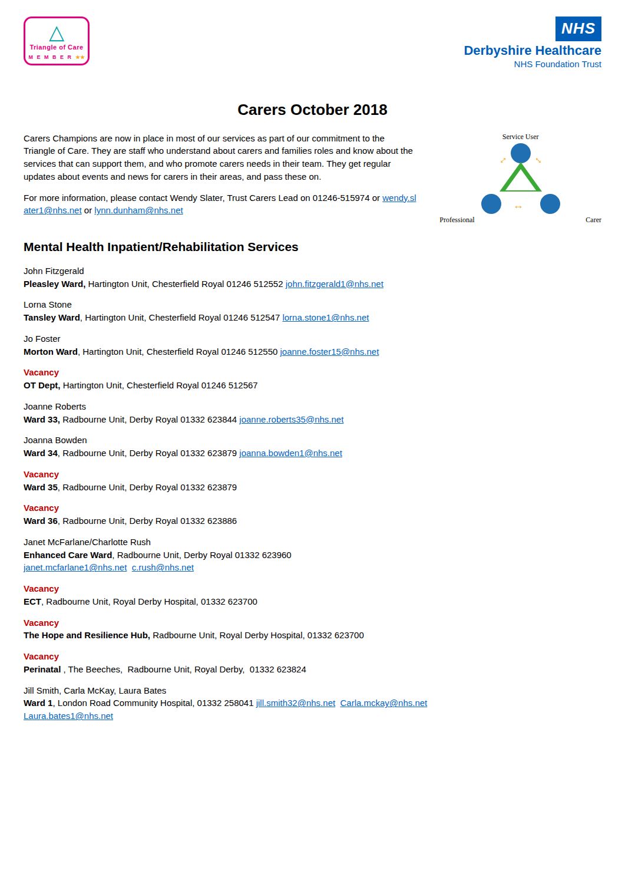△
Triangle of Care
M E M B E R ★★
NHS
Derbyshire Healthcare
NHS Foundation Trust
Carers October 2018
Service User
↔ ↔ ↔
Professional Carer
Carers Champions are now in place in most of our services as part of our commitment to the Triangle of Care. They are staff who understand about carers and families roles and know about the services that can support them, and who promote carers needs in their team. They get regular updates about events and news for carers in their areas, and pass these on.
For more information, please contact Wendy Slater, Trust Carers Lead on 01246-515974 or wendy.slater1@nhs.net or lynn.dunham@nhs.net
Mental Health Inpatient/Rehabilitation Services
John Fitzgerald Pleasley Ward, Hartington Unit, Chesterfield Royal 01246 512552 john.fitzgerald1@nhs.net
Lorna Stone Tansley Ward, Hartington Unit, Chesterfield Royal 01246 512547 lorna.stone1@nhs.net
Jo Foster Morton Ward, Hartington Unit, Chesterfield Royal 01246 512550 joanne.foster15@nhs.net
Vacancy OT Dept, Hartington Unit, Chesterfield Royal 01246 512567
Joanne Roberts Ward 33, Radbourne Unit, Derby Royal 01332 623844 joanne.roberts35@nhs.net
Joanna Bowden Ward 34, Radbourne Unit, Derby Royal 01332 623879 joanna.bowden1@nhs.net
Vacancy Ward 35, Radbourne Unit, Derby Royal 01332 623879
Vacancy Ward 36, Radbourne Unit, Derby Royal 01332 623886
Janet McFarlane/Charlotte Rush Enhanced Care Ward, Radbourne Unit, Derby Royal 01332 623960
janet.mcfarlane1@nhs.net c.rush@nhs.net
Vacancy ECT, Radbourne Unit, Royal Derby Hospital, 01332 623700
Vacancy The Hope and Resilience Hub, Radbourne Unit, Royal Derby Hospital, 01332 623700
Vacancy Perinatal , The Beeches, Radbourne Unit, Royal Derby, 01332 623824
Jill Smith, Carla McKay, Laura Bates Ward 1, London Road Community Hospital, 01332 258041 jill.smith32@nhs.net Carla.mckay@nhs.net
Laura.bates1@nhs.net